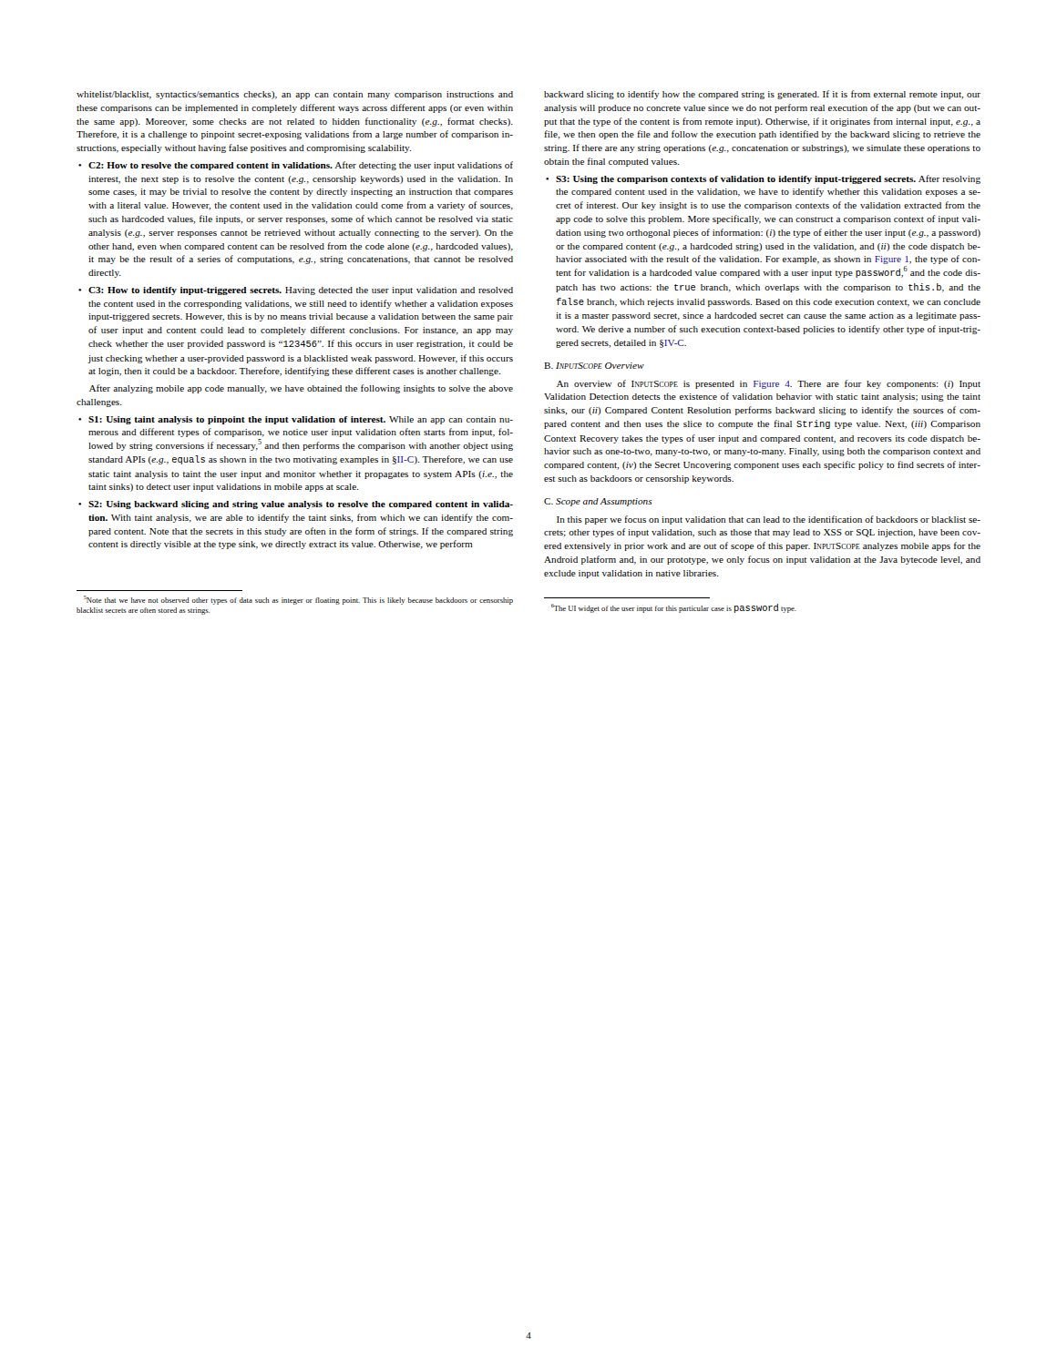whitelist/blacklist, syntactics/semantics checks), an app can contain many comparison instructions and these comparisons can be implemented in completely different ways across different apps (or even within the same app). Moreover, some checks are not related to hidden functionality (e.g., format checks). Therefore, it is a challenge to pinpoint secret-exposing validations from a large number of comparison instructions, especially without having false positives and compromising scalability.
C2: How to resolve the compared content in validations. After detecting the user input validations of interest, the next step is to resolve the content (e.g., censorship keywords) used in the validation. In some cases, it may be trivial to resolve the content by directly inspecting an instruction that compares with a literal value. However, the content used in the validation could come from a variety of sources, such as hardcoded values, file inputs, or server responses, some of which cannot be resolved via static analysis (e.g., server responses cannot be retrieved without actually connecting to the server). On the other hand, even when compared content can be resolved from the code alone (e.g., hardcoded values), it may be the result of a series of computations, e.g., string concatenations, that cannot be resolved directly.
C3: How to identify input-triggered secrets. Having detected the user input validation and resolved the content used in the corresponding validations, we still need to identify whether a validation exposes input-triggered secrets. However, this is by no means trivial because a validation between the same pair of user input and content could lead to completely different conclusions. For instance, an app may check whether the user provided password is “123456”. If this occurs in user registration, it could be just checking whether a user-provided password is a blacklisted weak password. However, if this occurs at login, then it could be a backdoor. Therefore, identifying these different cases is another challenge.
After analyzing mobile app code manually, we have obtained the following insights to solve the above challenges.
S1: Using taint analysis to pinpoint the input validation of interest. While an app can contain numerous and different types of comparison, we notice user input validation often starts from input, followed by string conversions if necessary,5 and then performs the comparison with another object using standard APIs (e.g., equals as shown in the two motivating examples in §II-C). Therefore, we can use static taint analysis to taint the user input and monitor whether it propagates to system APIs (i.e., the taint sinks) to detect user input validations in mobile apps at scale.
S2: Using backward slicing and string value analysis to resolve the compared content in validation. With taint analysis, we are able to identify the taint sinks, from which we can identify the compared content. Note that the secrets in this study are often in the form of strings. If the compared string content is directly visible at the type sink, we directly extract its value. Otherwise, we perform
5Note that we have not observed other types of data such as integer or floating point. This is likely because backdoors or censorship blacklist secrets are often stored as strings.
backward slicing to identify how the compared string is generated. If it is from external remote input, our analysis will produce no concrete value since we do not perform real execution of the app (but we can output that the type of the content is from remote input). Otherwise, if it originates from internal input, e.g., a file, we then open the file and follow the execution path identified by the backward slicing to retrieve the string. If there are any string operations (e.g., concatenation or substrings), we simulate these operations to obtain the final computed values.
S3: Using the comparison contexts of validation to identify input-triggered secrets. After resolving the compared content used in the validation, we have to identify whether this validation exposes a secret of interest. Our key insight is to use the comparison contexts of the validation extracted from the app code to solve this problem. More specifically, we can construct a comparison context of input validation using two orthogonal pieces of information: (i) the type of either the user input (e.g., a password) or the compared content (e.g., a hardcoded string) used in the validation, and (ii) the code dispatch behavior associated with the result of the validation. For example, as shown in Figure 1, the type of content for validation is a hardcoded value compared with a user input type password,6 and the code dispatch has two actions: the true branch, which overlaps with the comparison to this.b, and the false branch, which rejects invalid passwords. Based on this code execution context, we can conclude it is a master password secret, since a hardcoded secret can cause the same action as a legitimate password. We derive a number of such execution context-based policies to identify other type of input-triggered secrets, detailed in §IV-C.
B. InputScope Overview
An overview of InputScope is presented in Figure 4. There are four key components: (i) Input Validation Detection detects the existence of validation behavior with static taint analysis; using the taint sinks, our (ii) Compared Content Resolution performs backward slicing to identify the sources of compared content and then uses the slice to compute the final String type value. Next, (iii) Comparison Context Recovery takes the types of user input and compared content, and recovers its code dispatch behavior such as one-to-two, many-to-two, or many-to-many. Finally, using both the comparison context and compared content, (iv) the Secret Uncovering component uses each specific policy to find secrets of interest such as backdoors or censorship keywords.
C. Scope and Assumptions
In this paper we focus on input validation that can lead to the identification of backdoors or blacklist secrets; other types of input validation, such as those that may lead to XSS or SQL injection, have been covered extensively in prior work and are out of scope of this paper. InputScope analyzes mobile apps for the Android platform and, in our prototype, we only focus on input validation at the Java bytecode level, and exclude input validation in native libraries.
6The UI widget of the user input for this particular case is password type.
4